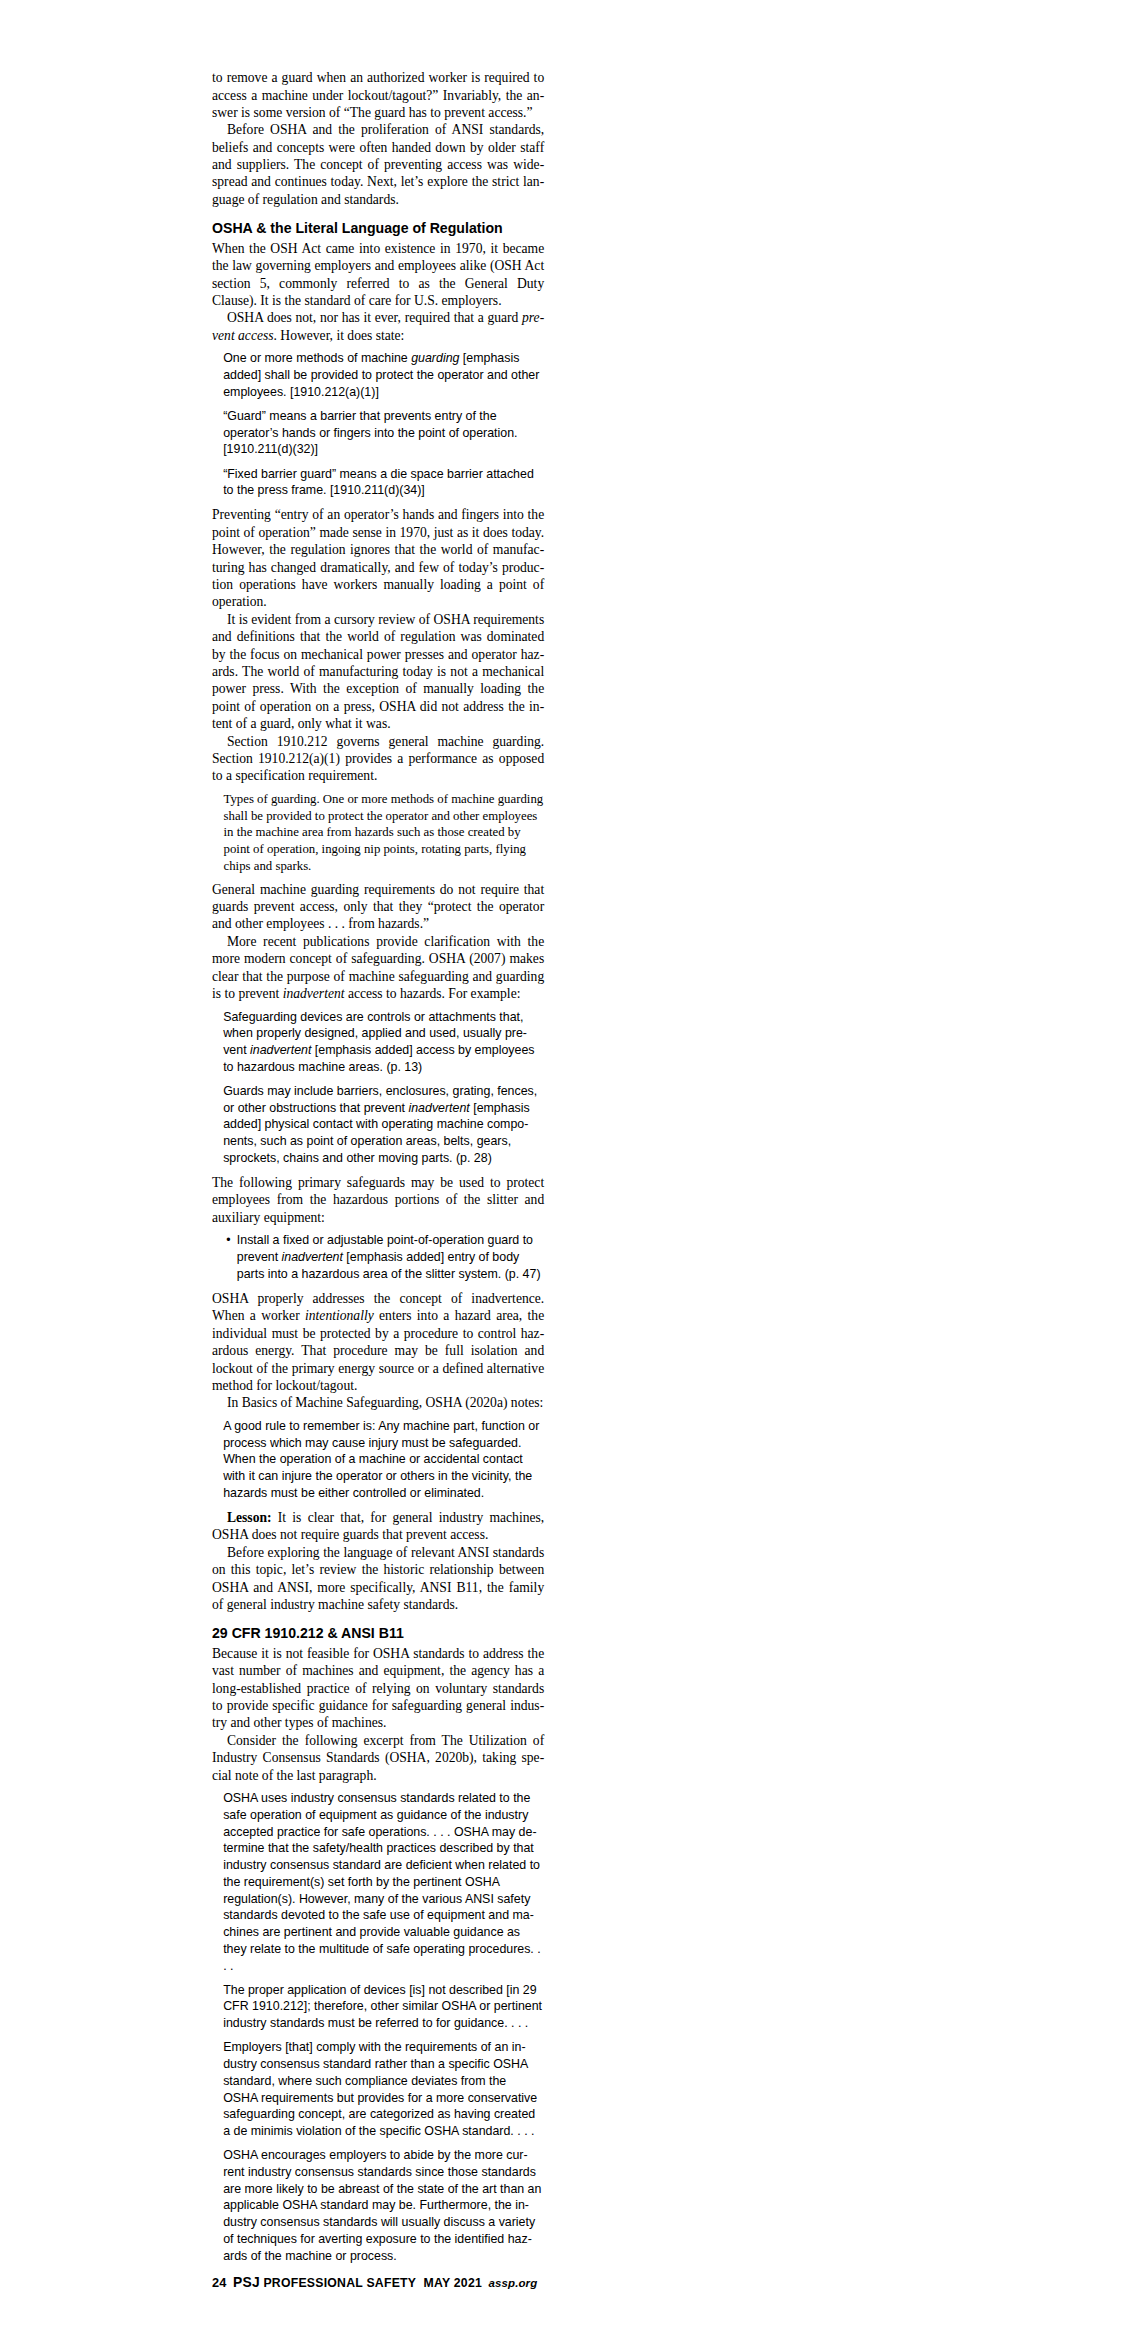to remove a guard when an authorized worker is required to access a machine under lockout/tagout?” Invariably, the answer is some version of “The guard has to prevent access.”
Before OSHA and the proliferation of ANSI standards, beliefs and concepts were often handed down by older staff and suppliers. The concept of preventing access was widespread and continues today. Next, let’s explore the strict language of regulation and standards.
OSHA & the Literal Language of Regulation
When the OSH Act came into existence in 1970, it became the law governing employers and employees alike (OSH Act section 5, commonly referred to as the General Duty Clause). It is the standard of care for U.S. employers.
OSHA does not, nor has it ever, required that a guard prevent access. However, it does state:
One or more methods of machine guarding [emphasis added] shall be provided to protect the operator and other employees. [1910.212(a)(1)]
“Guard” means a barrier that prevents entry of the operator’s hands or fingers into the point of operation. [1910.211(d)(32)]
“Fixed barrier guard” means a die space barrier attached to the press frame. [1910.211(d)(34)]
Preventing “entry of an operator’s hands and fingers into the point of operation” made sense in 1970, just as it does today. However, the regulation ignores that the world of manufacturing has changed dramatically, and few of today’s production operations have workers manually loading a point of operation.
It is evident from a cursory review of OSHA requirements and definitions that the world of regulation was dominated by the focus on mechanical power presses and operator hazards. The world of manufacturing today is not a mechanical power press. With the exception of manually loading the point of operation on a press, OSHA did not address the intent of a guard, only what it was.
Section 1910.212 governs general machine guarding. Section 1910.212(a)(1) provides a performance as opposed to a specification requirement.
Types of guarding. One or more methods of machine guarding shall be provided to protect the operator and other employees in the machine area from hazards such as those created by point of operation, ingoing nip points, rotating parts, flying chips and sparks.
General machine guarding requirements do not require that guards prevent access, only that they “protect the operator and other employees . . . from hazards.”
More recent publications provide clarification with the more modern concept of safeguarding. OSHA (2007) makes clear that the purpose of machine safeguarding and guarding is to prevent inadvertent access to hazards. For example:
Safeguarding devices are controls or attachments that, when properly designed, applied and used, usually prevent inadvertent [emphasis added] access by employees to hazardous machine areas. (p. 13)
Guards may include barriers, enclosures, grating, fences, or other obstructions that prevent inadvertent [emphasis added] physical contact with operating machine components, such as point of operation areas, belts, gears, sprockets, chains and other moving parts. (p. 28)
The following primary safeguards may be used to protect employees from the hazardous portions of the slitter and auxiliary equipment:
Install a fixed or adjustable point-of-operation guard to prevent inadvertent [emphasis added] entry of body parts into a hazardous area of the slitter system. (p. 47)
OSHA properly addresses the concept of inadvertence. When a worker intentionally enters into a hazard area, the individual must be protected by a procedure to control hazardous energy. That procedure may be full isolation and lockout of the primary energy source or a defined alternative method for lockout/tagout.
In Basics of Machine Safeguarding, OSHA (2020a) notes:
A good rule to remember is: Any machine part, function or process which may cause injury must be safeguarded. When the operation of a machine or accidental contact with it can injure the operator or others in the vicinity, the hazards must be either controlled or eliminated.
Lesson: It is clear that, for general industry machines, OSHA does not require guards that prevent access.
Before exploring the language of relevant ANSI standards on this topic, let’s review the historic relationship between OSHA and ANSI, more specifically, ANSI B11, the family of general industry machine safety standards.
29 CFR 1910.212 & ANSI B11
Because it is not feasible for OSHA standards to address the vast number of machines and equipment, the agency has a long-established practice of relying on voluntary standards to provide specific guidance for safeguarding general industry and other types of machines.
Consider the following excerpt from The Utilization of Industry Consensus Standards (OSHA, 2020b), taking special note of the last paragraph.
OSHA uses industry consensus standards related to the safe operation of equipment as guidance of the industry accepted practice for safe operations. . . . OSHA may determine that the safety/health practices described by that industry consensus standard are deficient when related to the requirement(s) set forth by the pertinent OSHA regulation(s). However, many of the various ANSI safety standards devoted to the safe use of equipment and machines are pertinent and provide valuable guidance as they relate to the multitude of safe operating procedures. . . .
The proper application of devices [is] not described [in 29 CFR 1910.212]; therefore, other similar OSHA or pertinent industry standards must be referred to for guidance. . . .
Employers [that] comply with the requirements of an industry consensus standard rather than a specific OSHA standard, where such compliance deviates from the OSHA requirements but provides for a more conservative safeguarding concept, are categorized as having created a de minimis violation of the specific OSHA standard. . . .
OSHA encourages employers to abide by the more current industry consensus standards since those standards are more likely to be abreast of the state of the art than an applicable OSHA standard may be. Furthermore, the industry consensus standards will usually discuss a variety of techniques for averting exposure to the identified hazards of the machine or process.
24 PSJ PROFESSIONAL SAFETY MAY 2021 assp.org